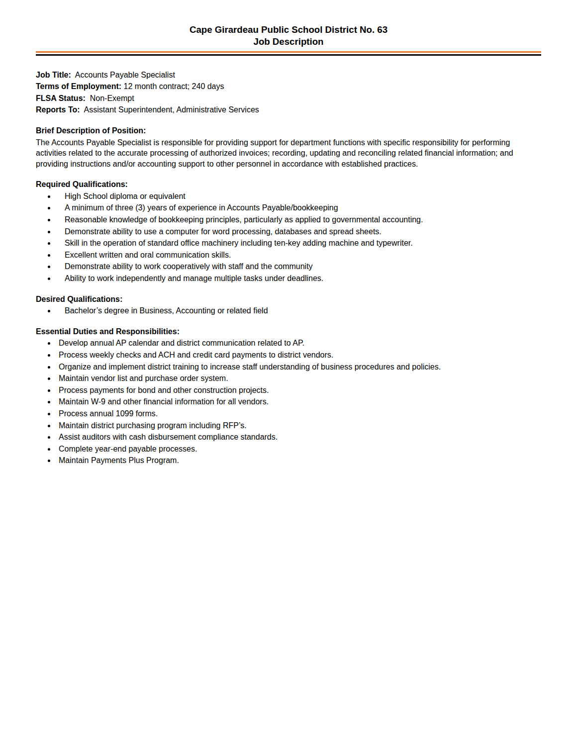Cape Girardeau Public School District No. 63
Job Description
Job Title: Accounts Payable Specialist
Terms of Employment: 12 month contract; 240 days
FLSA Status: Non-Exempt
Reports To: Assistant Superintendent, Administrative Services
Brief Description of Position:
The Accounts Payable Specialist is responsible for providing support for department functions with specific responsibility for performing activities related to the accurate processing of authorized invoices; recording, updating and reconciling related financial information; and providing instructions and/or accounting support to other personnel in accordance with established practices.
Required Qualifications:
High School diploma or equivalent
A minimum of three (3) years of experience in Accounts Payable/bookkeeping
Reasonable knowledge of bookkeeping principles, particularly as applied to governmental accounting.
Demonstrate ability to use a computer for word processing, databases and spread sheets.
Skill in the operation of standard office machinery including ten-key adding machine and typewriter.
Excellent written and oral communication skills.
Demonstrate ability to work cooperatively with staff and the community
Ability to work independently and manage multiple tasks under deadlines.
Desired Qualifications:
Bachelor’s degree in Business, Accounting or related field
Essential Duties and Responsibilities:
Develop annual AP calendar and district communication related to AP.
Process weekly checks and ACH and credit card payments to district vendors.
Organize and implement district training to increase staff understanding of business procedures and policies.
Maintain vendor list and purchase order system.
Process payments for bond and other construction projects.
Maintain W-9 and other financial information for all vendors.
Process annual 1099 forms.
Maintain district purchasing program including RFP’s.
Assist auditors with cash disbursement compliance standards.
Complete year-end payable processes.
Maintain Payments Plus Program.